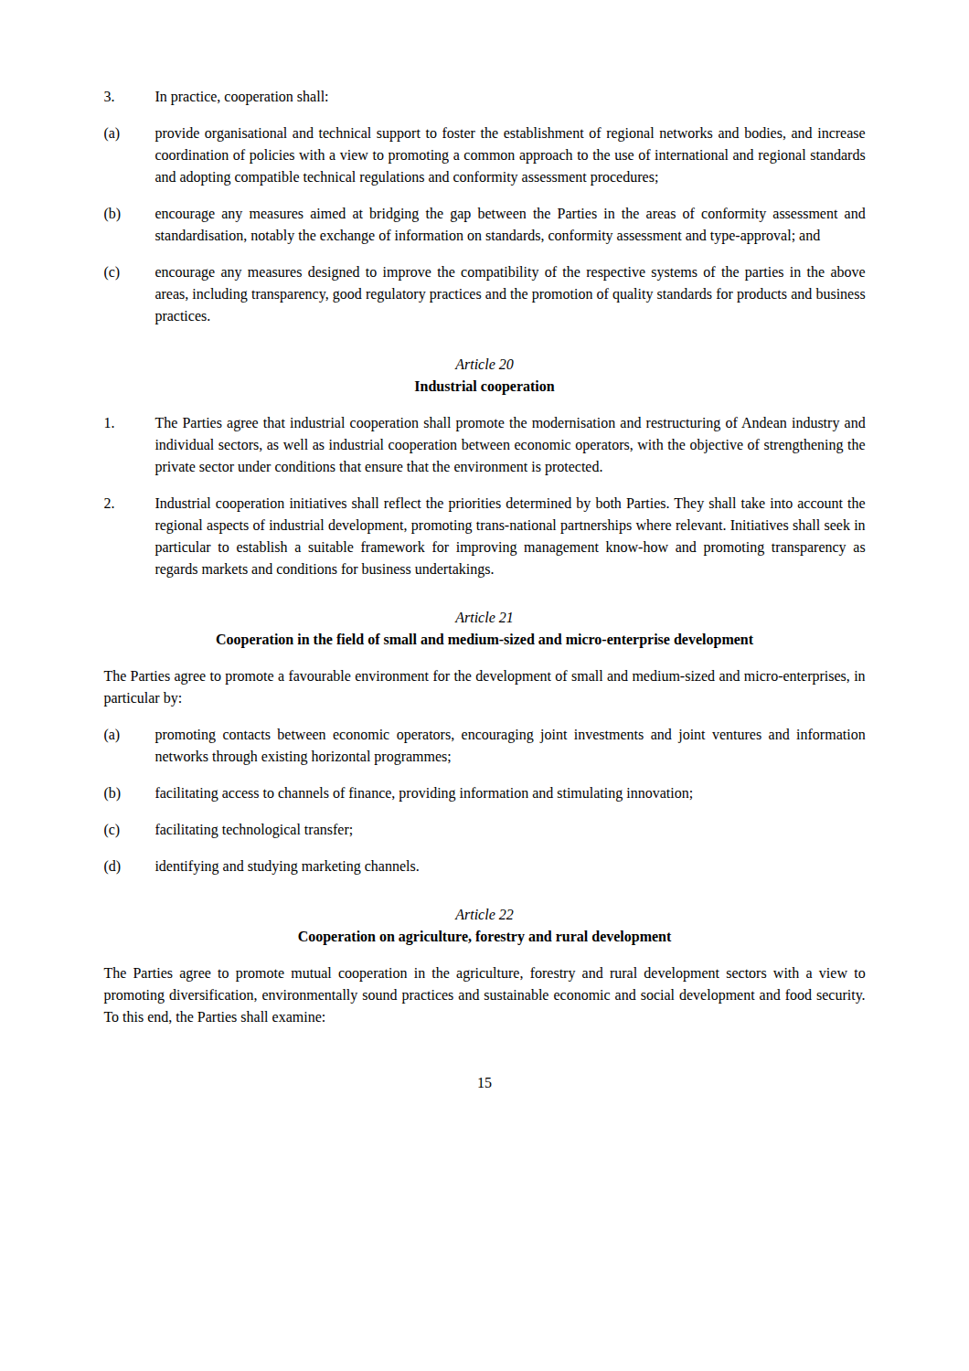3.
In practice, cooperation shall:
(a)
provide organisational and technical support to foster the establishment of regional networks and bodies, and increase coordination of policies with a view to promoting a common approach to the use of international and regional standards and adopting compatible technical regulations and conformity assessment procedures;
(b)
encourage any measures aimed at bridging the gap between the Parties in the areas of conformity assessment and standardisation, notably the exchange of information on standards, conformity assessment and type-approval; and
(c)
encourage any measures designed to improve the compatibility of the respective systems of the parties in the above areas, including transparency, good regulatory practices and the promotion of quality standards for products and business practices.
Article 20 Industrial cooperation
1.
The Parties agree that industrial cooperation shall promote the modernisation and restructuring of Andean industry and individual sectors, as well as industrial cooperation between economic operators, with the objective of strengthening the private sector under conditions that ensure that the environment is protected.
2.
Industrial cooperation initiatives shall reflect the priorities determined by both Parties. They shall take into account the regional aspects of industrial development, promoting trans-national partnerships where relevant. Initiatives shall seek in particular to establish a suitable framework for improving management know-how and promoting transparency as regards markets and conditions for business undertakings.
Article 21 Cooperation in the field of small and medium-sized and micro-enterprise development
The Parties agree to promote a favourable environment for the development of small and medium-sized and micro-enterprises, in particular by:
(a)
promoting contacts between economic operators, encouraging joint investments and joint ventures and information networks through existing horizontal programmes;
(b)
facilitating access to channels of finance, providing information and stimulating innovation;
(c)
facilitating technological transfer;
(d)
identifying and studying marketing channels.
Article 22 Cooperation on agriculture, forestry and rural development
The Parties agree to promote mutual cooperation in the agriculture, forestry and rural development sectors with a view to promoting diversification, environmentally sound practices and sustainable economic and social development and food security. To this end, the Parties shall examine:
15